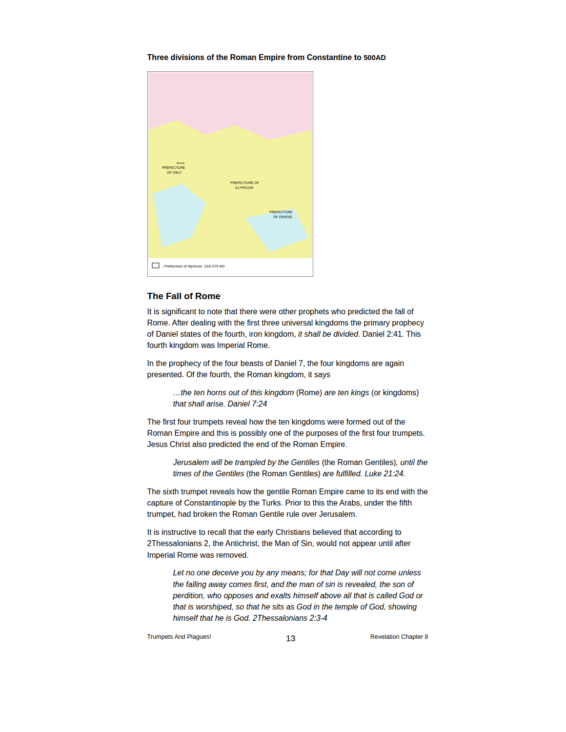Three divisions of the Roman Empire from Constantine to 500AD
The Fall of Rome
It is significant to note that there were other prophets who predicted the fall of Rome. After dealing with the first three universal kingdoms the primary prophecy of Daniel states of the fourth, iron kingdom, it shall be divided. Daniel 2:41. This fourth kingdom was Imperial Rome.
In the prophecy of the four beasts of Daniel 7, the four kingdoms are again presented. Of the fourth, the Roman kingdom, it says
…the ten horns out of this kingdom (Rome) are ten kings (or kingdoms) that shall arise. Daniel 7:24
The first four trumpets reveal how the ten kingdoms were formed out of the Roman Empire and this is possibly one of the purposes of the first four trumpets. Jesus Christ also predicted the end of the Roman Empire.
Jerusalem will be trampled by the Gentiles (the Roman Gentiles), until the times of the Gentiles (the Roman Gentiles) are fulfilled. Luke 21:24.
The sixth trumpet reveals how the gentile Roman Empire came to its end with the capture of Constantinople by the Turks. Prior to this the Arabs, under the fifth trumpet, had broken the Roman Gentile rule over Jerusalem.
It is instructive to recall that the early Christians believed that according to 2Thessalonians 2, the Antichrist, the Man of Sin, would not appear until after Imperial Rome was removed.
Let no one deceive you by any means; for that Day will not come unless the falling away comes first, and the man of sin is revealed, the son of perdition, who opposes and exalts himself above all that is called God or that is worshiped, so that he sits as God in the temple of God, showing himself that he is God. 2Thessalonians 2:3-4
Trumpets And Plagues! Revelation Chapter 8
13